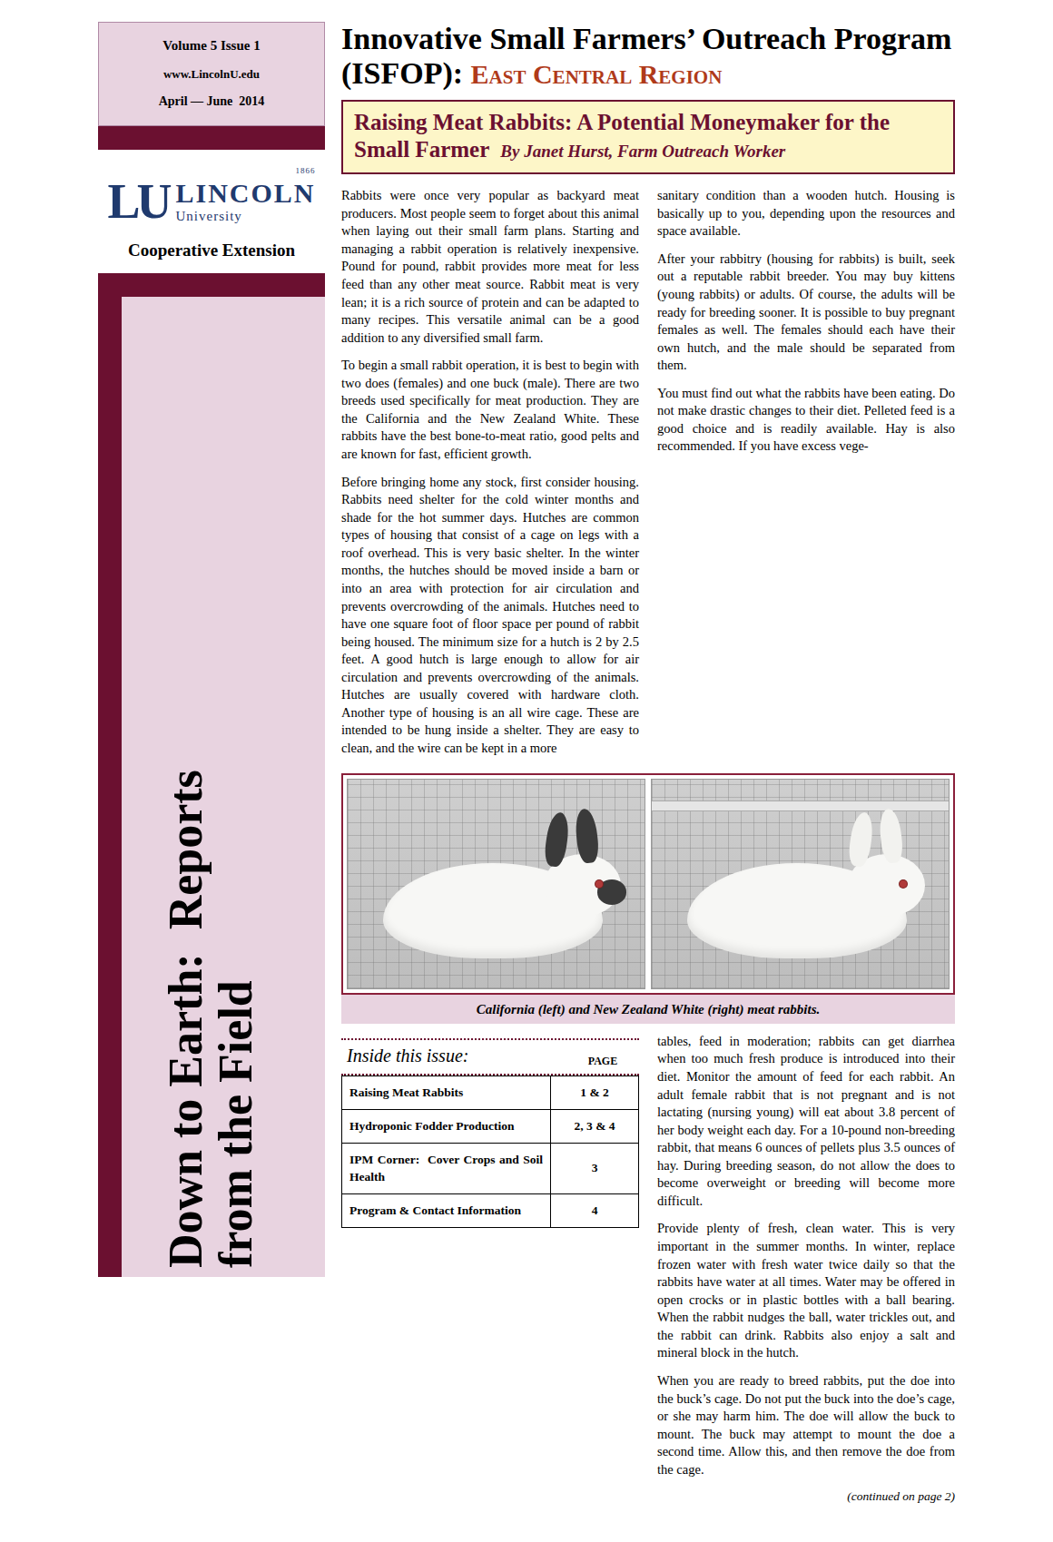Volume 5 Issue 1
www.LincolnU.edu
April — June 2014
1866
LU
LINCOLN
University
Cooperative Extension
Down to Earth: Reports
from the Field
Innovative Small Farmers’ Outreach Program (ISFOP): East Central Region
Raising Meat Rabbits: A Potential Moneymaker for the Small Farmer By Janet Hurst, Farm Outreach Worker
Rabbits were once very popular as backyard meat producers. Most people seem to forget about this animal when laying out their small farm plans. Starting and managing a rabbit operation is relatively inexpensive. Pound for pound, rabbit provides more meat for less feed than any other meat source. Rabbit meat is very lean; it is a rich source of protein and can be adapted to many recipes. This versatile animal can be a good addition to any diversified small farm.
To begin a small rabbit operation, it is best to begin with two does (females) and one buck (male). There are two breeds used specifically for meat production. They are the California and the New Zealand White. These rabbits have the best bone-to-meat ratio, good pelts and are known for fast, efficient growth.
Before bringing home any stock, first consider housing. Rabbits need shelter for the cold winter months and shade for the hot summer days. Hutches are common types of housing that consist of a cage on legs with a roof overhead. This is very basic shelter. In the winter months, the hutches should be moved inside a barn or into an area with protection for air circulation and prevents overcrowding of the animals. Hutches need to have one square foot of floor space per pound of rabbit being housed. The minimum size for a hutch is 2 by 2.5 feet. A good hutch is large enough to allow for air circulation and prevents overcrowding of the animals. Hutches are usually covered with hardware cloth. Another type of housing is an all wire cage. These are intended to be hung inside a shelter. They are easy to clean, and the wire can be kept in a more
sanitary condition than a wooden hutch. Housing is basically up to you, depending upon the resources and space available.
After your rabbitry (housing for rabbits) is built, seek out a reputable rabbit breeder. You may buy kittens (young rabbits) or adults. Of course, the adults will be ready for breeding sooner. It is possible to buy pregnant females as well. The females should each have their own hutch, and the male should be separated from them.
You must find out what the rabbits have been eating. Do not make drastic changes to their diet. Pelleted feed is a good choice and is readily available. Hay is also recommended. If you have excess vege-
California (left) and New Zealand White (right) meat rabbits.
| Inside this issue: | PAGE |
| Raising Meat Rabbits | 1 & 2 |
| Hydroponic Fodder Production | 2, 3 & 4 |
| IPM Corner: Cover Crops and Soil Health | 3 |
| Program & Contact Information | 4 |
tables, feed in moderation; rabbits can get diarrhea when too much fresh produce is introduced into their diet. Monitor the amount of feed for each rabbit. An adult female rabbit that is not pregnant and is not lactating (nursing young) will eat about 3.8 percent of her body weight each day. For a 10-pound non-breeding rabbit, that means 6 ounces of pellets plus 3.5 ounces of hay. During breeding season, do not allow the does to become overweight or breeding will become more difficult.
Provide plenty of fresh, clean water. This is very important in the summer months. In winter, replace frozen water with fresh water twice daily so that the rabbits have water at all times. Water may be offered in open crocks or in plastic bottles with a ball bearing. When the rabbit nudges the ball, water trickles out, and the rabbit can drink. Rabbits also enjoy a salt and mineral block in the hutch.
When you are ready to breed rabbits, put the doe into the buck’s cage. Do not put the buck into the doe’s cage, or she may harm him. The doe will allow the buck to mount. The buck may attempt to mount the doe a second time. Allow this, and then remove the doe from the cage.
(continued on page 2)